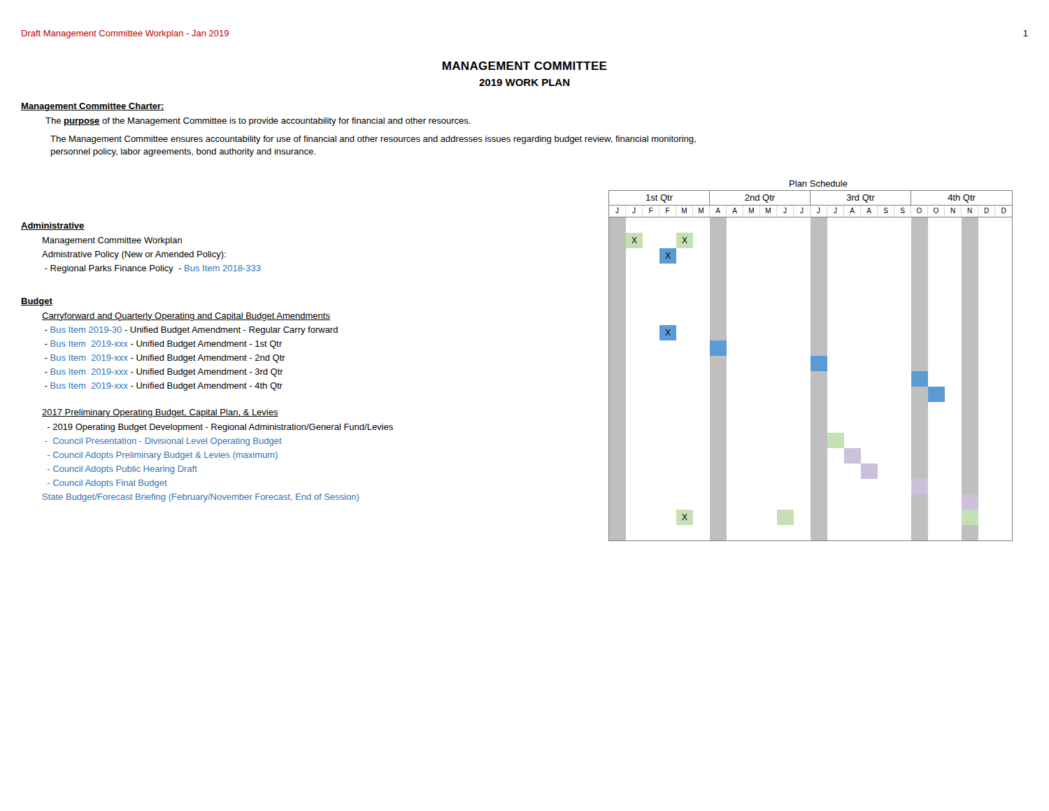Draft Management Committee Workplan - Jan 2019
1
MANAGEMENT COMMITTEE
2019 WORK PLAN
Management Committee Charter:
The purpose of the Management Committee is to provide accountability for financial and other resources.
The Management Committee ensures accountability for use of financial and other resources and addresses issues regarding budget review, financial monitoring,
personnel policy, labor agreements, bond authority and insurance.
Administrative
Management Committee Workplan
Admistrative Policy (New or Amended Policy):
- Regional Parks Finance Policy - Bus Item 2018-333
Budget
Carryforward and Quarterly Operating and Capital Budget Amendments
- Bus Item 2019-30 - Unified Budget Amendment - Regular Carry forward
- Bus Item 2019-xxx - Unified Budget Amendment - 1st Qtr
- Bus Item 2019-xxx - Unified Budget Amendment - 2nd Qtr
- Bus Item 2019-xxx - Unified Budget Amendment - 3rd Qtr
- Bus Item 2019-xxx - Unified Budget Amendment - 4th Qtr
2017 Preliminary Operating Budget, Capital Plan, & Levies
- 2019 Operating Budget Development - Regional Administration/General Fund/Levies
- Council Presentation - Divisional Level Operating Budget
- Council Adopts Preliminary Budget & Levies (maximum)
- Council Adopts Public Hearing Draft
- Council Adopts Final Budget
State Budget/Forecast Briefing (February/November Forecast, End of Session)
Plan Schedule
1st Qtr
2nd Qtr
3rd Qtr
4th Qtr
J
J
F
F
M
M
A
A
M
M
J
J
J
J
A
A
S
S
O
O
N
N
D
D
X
X
X
X
X